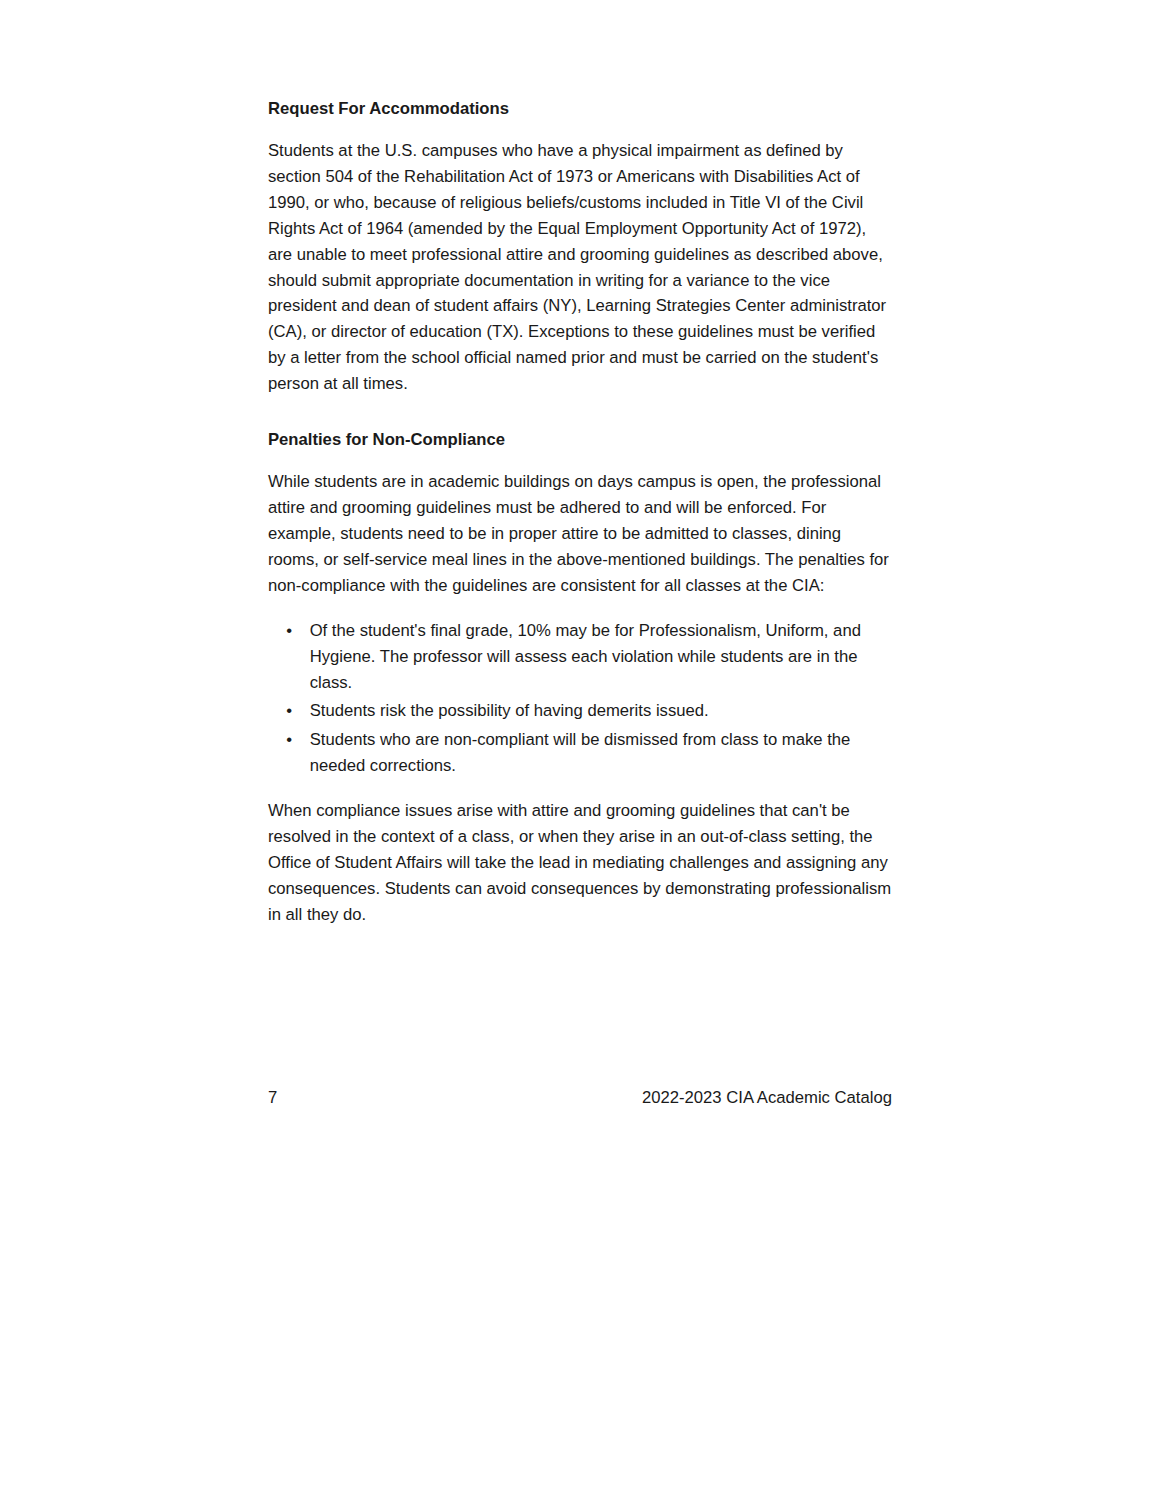Request For Accommodations
Students at the U.S. campuses who have a physical impairment as defined by section 504 of the Rehabilitation Act of 1973 or Americans with Disabilities Act of 1990, or who, because of religious beliefs/customs included in Title VI of the Civil Rights Act of 1964 (amended by the Equal Employment Opportunity Act of 1972), are unable to meet professional attire and grooming guidelines as described above, should submit appropriate documentation in writing for a variance to the vice president and dean of student affairs (NY), Learning Strategies Center administrator (CA), or director of education (TX). Exceptions to these guidelines must be verified by a letter from the school official named prior and must be carried on the student's person at all times.
Penalties for Non-Compliance
While students are in academic buildings on days campus is open, the professional attire and grooming guidelines must be adhered to and will be enforced. For example, students need to be in proper attire to be admitted to classes, dining rooms, or self-service meal lines in the above-mentioned buildings. The penalties for non-compliance with the guidelines are consistent for all classes at the CIA:
Of the student's final grade, 10% may be for Professionalism, Uniform, and Hygiene. The professor will assess each violation while students are in the class.
Students risk the possibility of having demerits issued.
Students who are non-compliant will be dismissed from class to make the needed corrections.
When compliance issues arise with attire and grooming guidelines that can't be resolved in the context of a class, or when they arise in an out-of-class setting, the Office of Student Affairs will take the lead in mediating challenges and assigning any consequences. Students can avoid consequences by demonstrating professionalism in all they do.
7 2022-2023 CIA Academic Catalog